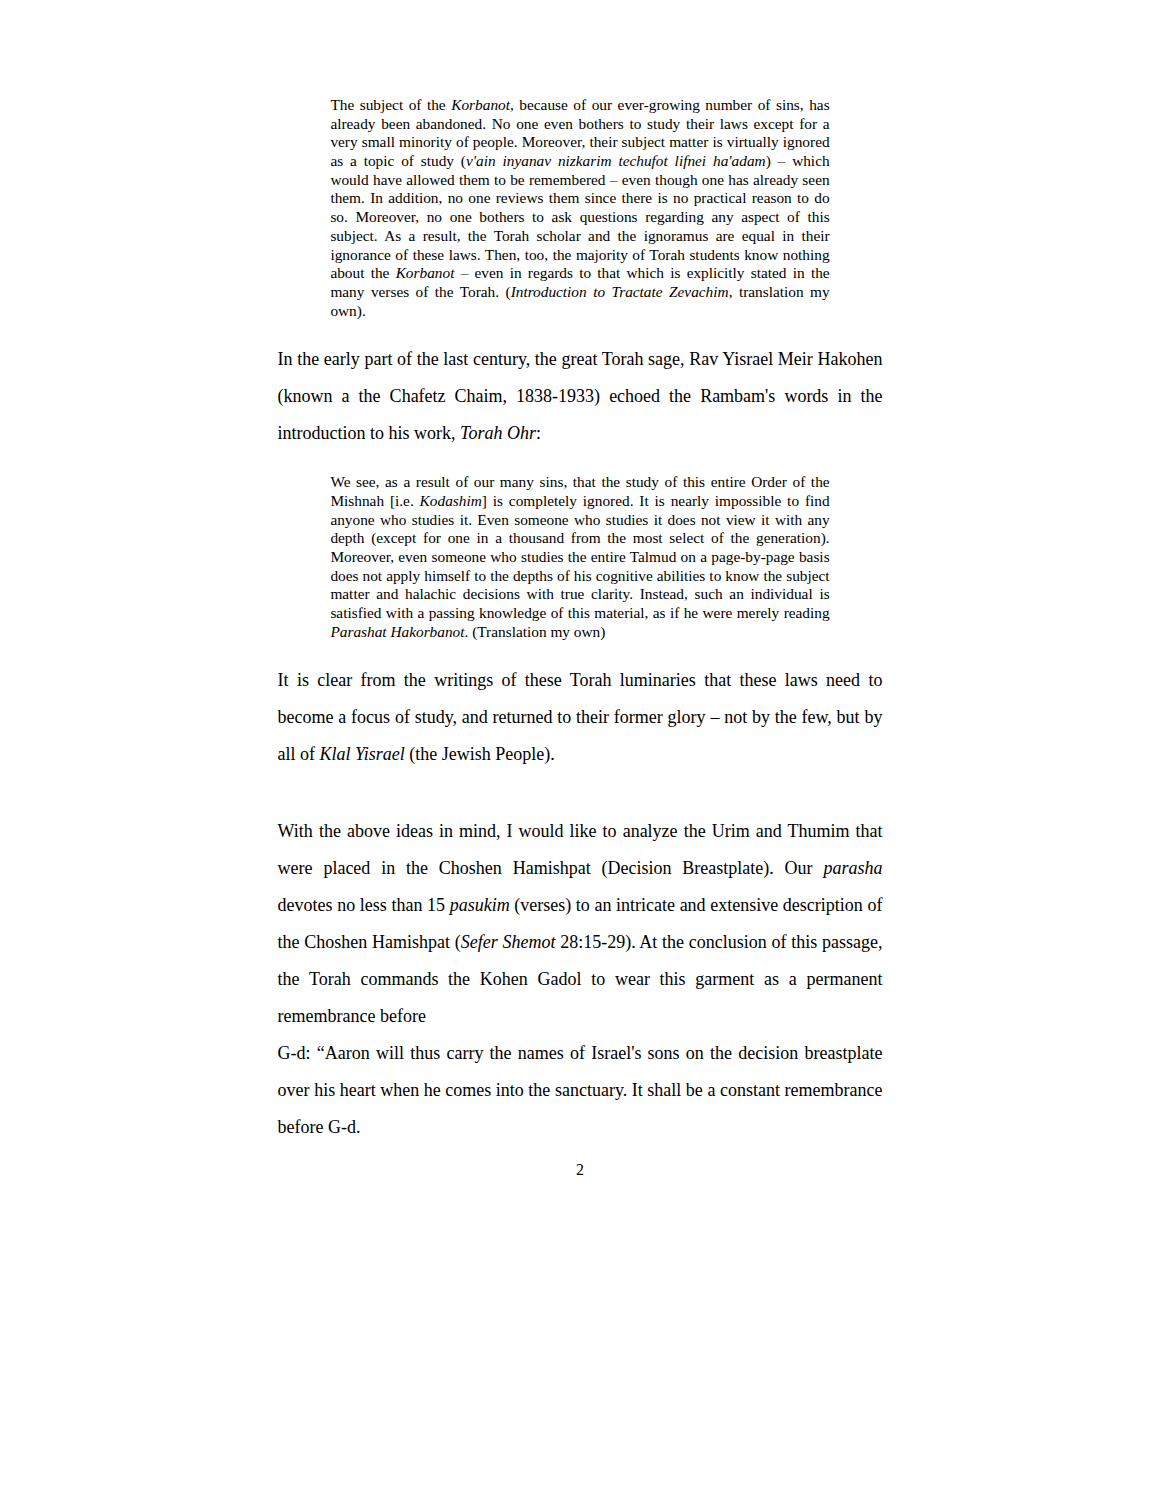The subject of the Korbanot, because of our ever-growing number of sins, has already been abandoned. No one even bothers to study their laws except for a very small minority of people. Moreover, their subject matter is virtually ignored as a topic of study (v'ain inyanav nizkarim techufot lifnei ha'adam) – which would have allowed them to be remembered – even though one has already seen them. In addition, no one reviews them since there is no practical reason to do so. Moreover, no one bothers to ask questions regarding any aspect of this subject. As a result, the Torah scholar and the ignoramus are equal in their ignorance of these laws. Then, too, the majority of Torah students know nothing about the Korbanot – even in regards to that which is explicitly stated in the many verses of the Torah. (Introduction to Tractate Zevachim, translation my own).
In the early part of the last century, the great Torah sage, Rav Yisrael Meir Hakohen (known a the Chafetz Chaim, 1838-1933) echoed the Rambam's words in the introduction to his work, Torah Ohr:
We see, as a result of our many sins, that the study of this entire Order of the Mishnah [i.e. Kodashim] is completely ignored. It is nearly impossible to find anyone who studies it. Even someone who studies it does not view it with any depth (except for one in a thousand from the most select of the generation). Moreover, even someone who studies the entire Talmud on a page-by-page basis does not apply himself to the depths of his cognitive abilities to know the subject matter and halachic decisions with true clarity. Instead, such an individual is satisfied with a passing knowledge of this material, as if he were merely reading Parashat Hakorbanot. (Translation my own)
It is clear from the writings of these Torah luminaries that these laws need to become a focus of study, and returned to their former glory – not by the few, but by all of Klal Yisrael (the Jewish People).
With the above ideas in mind, I would like to analyze the Urim and Thumim that were placed in the Choshen Hamishpat (Decision Breastplate). Our parasha devotes no less than 15 pasukim (verses) to an intricate and extensive description of the Choshen Hamishpat (Sefer Shemot 28:15-29). At the conclusion of this passage, the Torah commands the Kohen Gadol to wear this garment as a permanent remembrance before
G-d: “Aaron will thus carry the names of Israel's sons on the decision breastplate over his heart when he comes into the sanctuary. It shall be a constant remembrance before G-d.
2